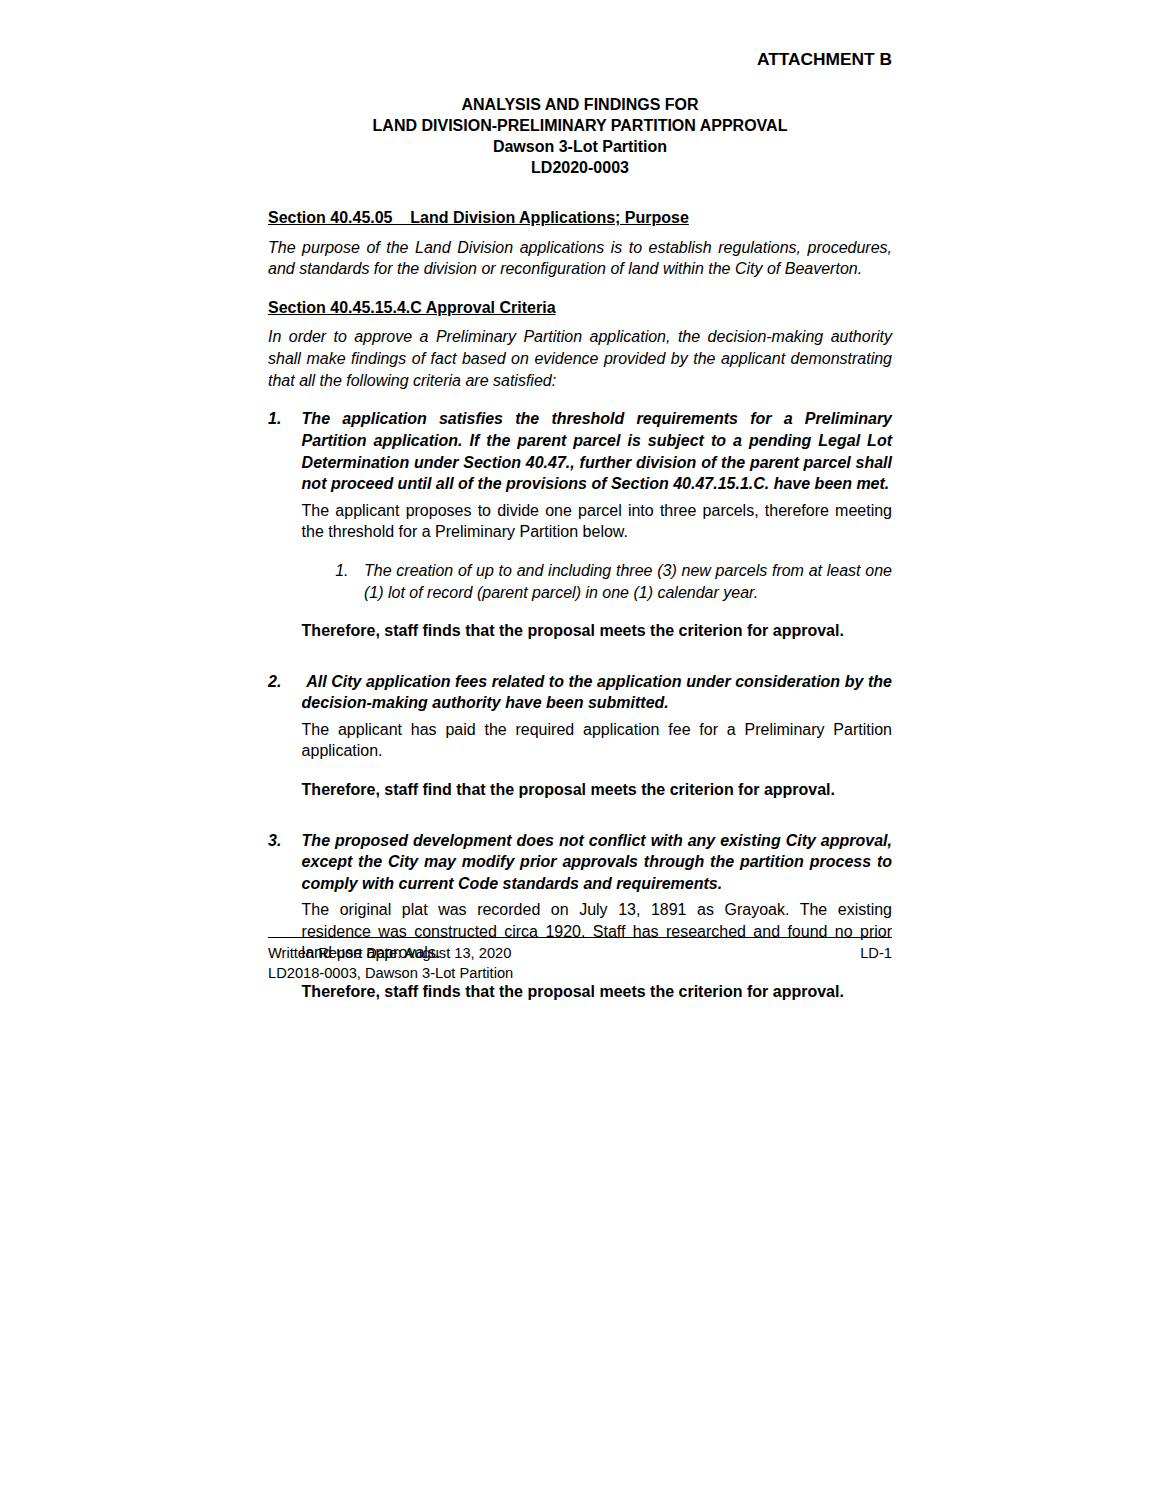ATTACHMENT B
ANALYSIS AND FINDINGS FOR
LAND DIVISION-PRELIMINARY PARTITION APPROVAL
Dawson 3-Lot Partition
LD2020-0003
Section 40.45.05 Land Division Applications; Purpose
The purpose of the Land Division applications is to establish regulations, procedures, and standards for the division or reconfiguration of land within the City of Beaverton.
Section 40.45.15.4.C Approval Criteria
In order to approve a Preliminary Partition application, the decision-making authority shall make findings of fact based on evidence provided by the applicant demonstrating that all the following criteria are satisfied:
1.
The application satisfies the threshold requirements for a Preliminary Partition application. If the parent parcel is subject to a pending Legal Lot Determination under Section 40.47., further division of the parent parcel shall not proceed until all of the provisions of Section 40.47.15.1.C. have been met.
The applicant proposes to divide one parcel into three parcels, therefore meeting the threshold for a Preliminary Partition below.
1.
The creation of up to and including three (3) new parcels from at least one (1) lot of record (parent parcel) in one (1) calendar year.
Therefore, staff finds that the proposal meets the criterion for approval.
2.
All City application fees related to the application under consideration by the decision-making authority have been submitted.
The applicant has paid the required application fee for a Preliminary Partition application.
Therefore, staff find that the proposal meets the criterion for approval.
3.
The proposed development does not conflict with any existing City approval, except the City may modify prior approvals through the partition process to comply with current Code standards and requirements.
The original plat was recorded on July 13, 1891 as Grayoak. The existing residence was constructed circa 1920. Staff has researched and found no prior land use approvals.
Therefore, staff finds that the proposal meets the criterion for approval.
Written Report Date: August 13, 2020
LD2018-0003, Dawson 3-Lot Partition
LD-1